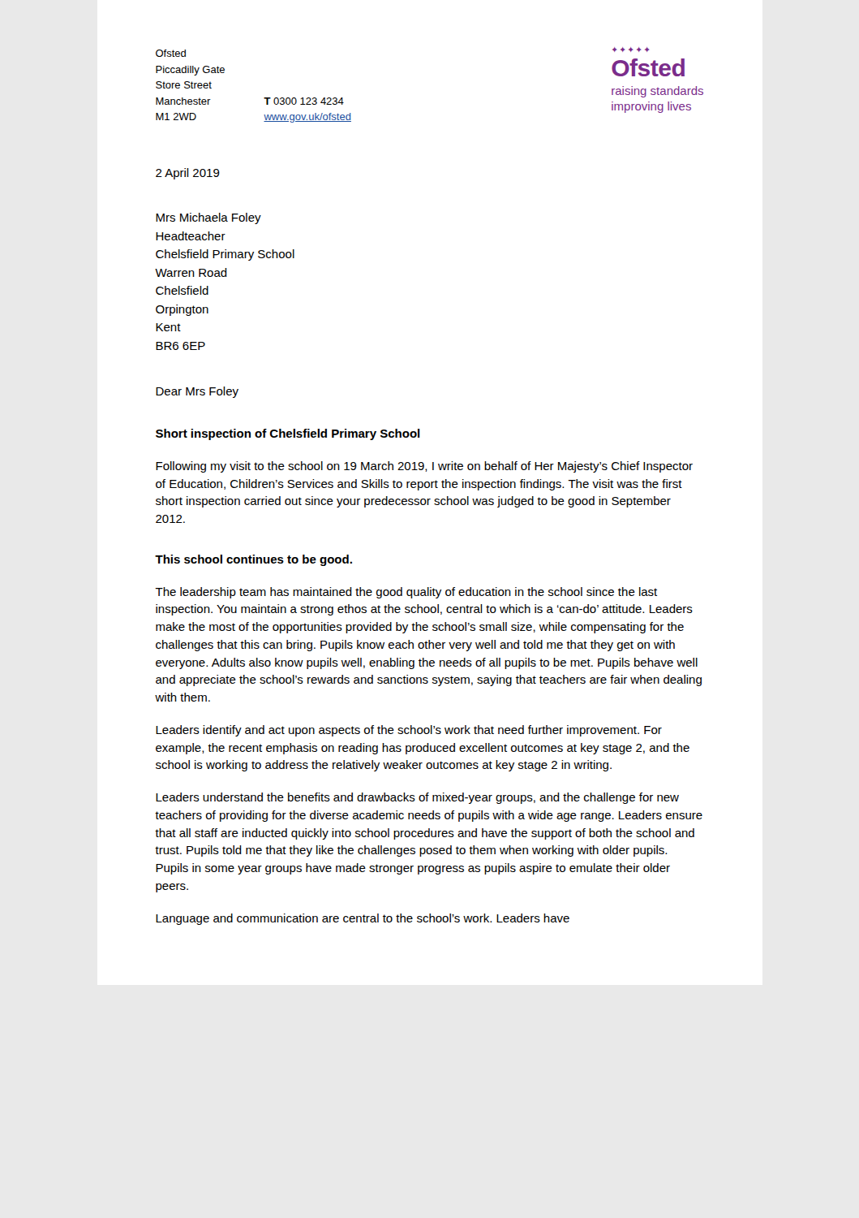| Ofsted | |
| Piccadilly Gate | |
| Store Street | |
| Manchester | T 0300 123 4234 |
| M1 2WD | www.gov.uk/ofsted |
✦✦✦✦✦
Ofsted
raising standards
improving lives
2 April 2019
Mrs Michaela Foley
Headteacher
Chelsfield Primary School
Warren Road
Chelsfield
Orpington
Kent
BR6 6EP
Dear Mrs Foley
Short inspection of Chelsfield Primary School
Following my visit to the school on 19 March 2019, I write on behalf of Her Majesty’s Chief Inspector of Education, Children’s Services and Skills to report the inspection findings. The visit was the first short inspection carried out since your predecessor school was judged to be good in September 2012.
This school continues to be good.
The leadership team has maintained the good quality of education in the school since the last inspection. You maintain a strong ethos at the school, central to which is a ‘can-do’ attitude. Leaders make the most of the opportunities provided by the school’s small size, while compensating for the challenges that this can bring. Pupils know each other very well and told me that they get on with everyone. Adults also know pupils well, enabling the needs of all pupils to be met. Pupils behave well and appreciate the school’s rewards and sanctions system, saying that teachers are fair when dealing with them.
Leaders identify and act upon aspects of the school’s work that need further improvement. For example, the recent emphasis on reading has produced excellent outcomes at key stage 2, and the school is working to address the relatively weaker outcomes at key stage 2 in writing.
Leaders understand the benefits and drawbacks of mixed-year groups, and the challenge for new teachers of providing for the diverse academic needs of pupils with a wide age range. Leaders ensure that all staff are inducted quickly into school procedures and have the support of both the school and trust. Pupils told me that they like the challenges posed to them when working with older pupils. Pupils in some year groups have made stronger progress as pupils aspire to emulate their older peers.
Language and communication are central to the school’s work. Leaders have